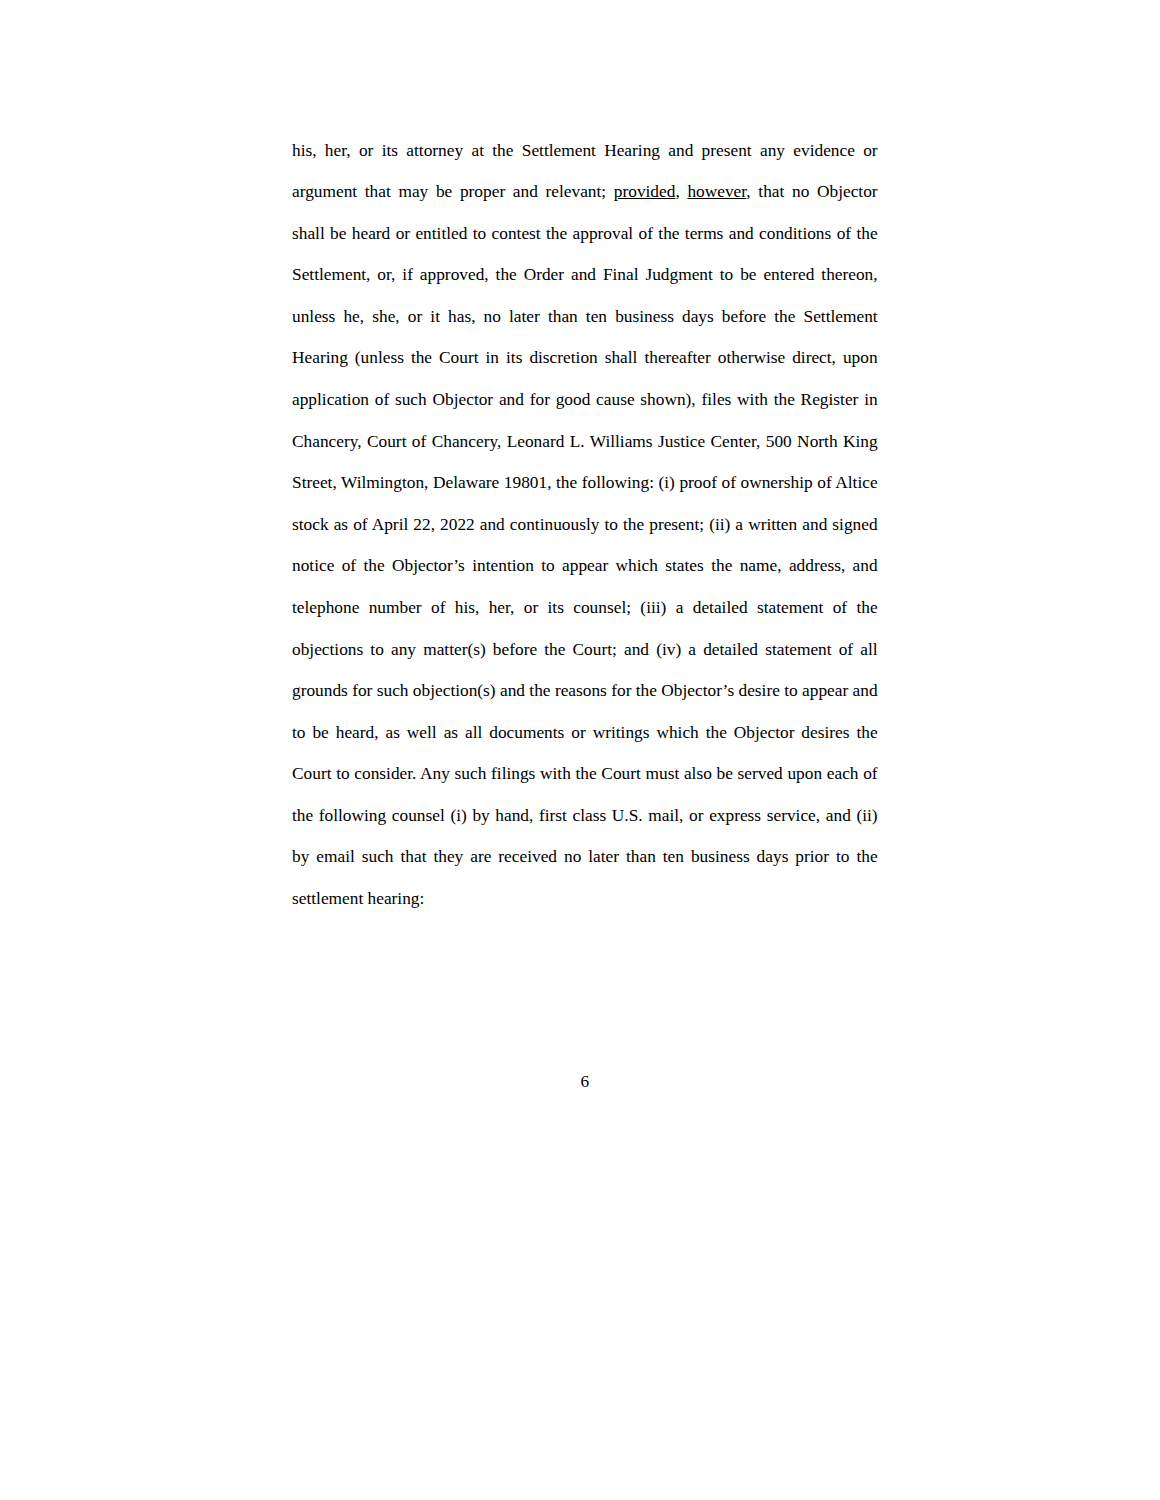his, her, or its attorney at the Settlement Hearing and present any evidence or argument that may be proper and relevant; provided, however, that no Objector shall be heard or entitled to contest the approval of the terms and conditions of the Settlement, or, if approved, the Order and Final Judgment to be entered thereon, unless he, she, or it has, no later than ten business days before the Settlement Hearing (unless the Court in its discretion shall thereafter otherwise direct, upon application of such Objector and for good cause shown), files with the Register in Chancery, Court of Chancery, Leonard L. Williams Justice Center, 500 North King Street, Wilmington, Delaware 19801, the following: (i) proof of ownership of Altice stock as of April 22, 2022 and continuously to the present; (ii) a written and signed notice of the Objector’s intention to appear which states the name, address, and telephone number of his, her, or its counsel; (iii) a detailed statement of the objections to any matter(s) before the Court; and (iv) a detailed statement of all grounds for such objection(s) and the reasons for the Objector’s desire to appear and to be heard, as well as all documents or writings which the Objector desires the Court to consider. Any such filings with the Court must also be served upon each of the following counsel (i) by hand, first class U.S. mail, or express service, and (ii) by email such that they are received no later than ten business days prior to the settlement hearing:
6